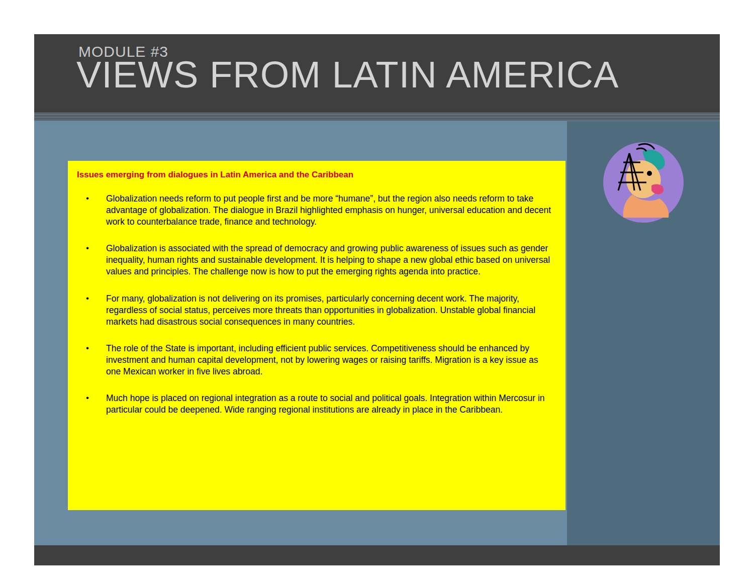MODULE #3
VIEWS FROM LATIN AMERICA
Issues emerging from dialogues in Latin America and the Caribbean
Globalization needs reform to put people first and be more “humane”, but the region also needs reform to take advantage of globalization. The dialogue in Brazil highlighted emphasis on hunger, universal education and decent work to counterbalance trade, finance and technology.
Globalization is associated with the spread of democracy and growing public awareness of issues such as gender inequality, human rights and sustainable development. It is helping to shape a new global ethic based on universal values and principles. The challenge now is how to put the emerging rights agenda into practice.
For many, globalization is not delivering on its promises, particularly concerning decent work. The majority, regardless of social status, perceives more threats than opportunities in globalization. Unstable global financial markets had disastrous social consequences in many countries.
The role of the State is important, including efficient public services. Competitiveness should be enhanced by investment and human capital development, not by lowering wages or raising tariffs. Migration is a key issue as one Mexican worker in five lives abroad.
Much hope is placed on regional integration as a route to social and political goals. Integration within Mercosur in particular could be deepened. Wide ranging regional institutions are already in place in the Caribbean.